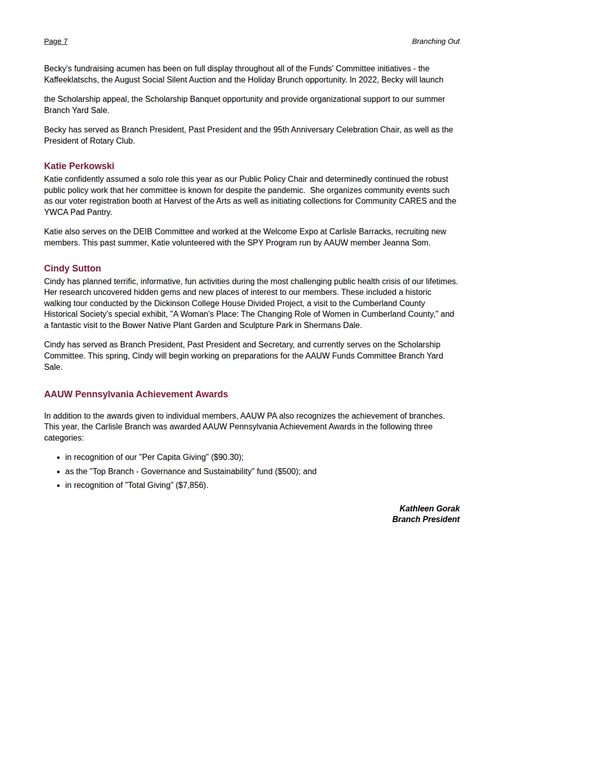Page 7 Branching Out
Becky's fundraising acumen has been on full display throughout all of the Funds' Committee initiatives - the Kaffeeklatschs, the August Social Silent Auction and the Holiday Brunch opportunity. In 2022, Becky will launch
the Scholarship appeal, the Scholarship Banquet opportunity and provide organizational support to our summer Branch Yard Sale.
Becky has served as Branch President, Past President and the 95th Anniversary Celebration Chair, as well as the President of Rotary Club.
Katie Perkowski
Katie confidently assumed a solo role this year as our Public Policy Chair and determinedly continued the robust public policy work that her committee is known for despite the pandemic. She organizes community events such as our voter registration booth at Harvest of the Arts as well as initiating collections for Community CARES and the YWCA Pad Pantry.
Katie also serves on the DEIB Committee and worked at the Welcome Expo at Carlisle Barracks, recruiting new members. This past summer, Katie volunteered with the SPY Program run by AAUW member Jeanna Som.
Cindy Sutton
Cindy has planned terrific, informative, fun activities during the most challenging public health crisis of our lifetimes. Her research uncovered hidden gems and new places of interest to our members. These included a historic walking tour conducted by the Dickinson College House Divided Project, a visit to the Cumberland County Historical Society's special exhibit, "A Woman's Place: The Changing Role of Women in Cumberland County," and a fantastic visit to the Bower Native Plant Garden and Sculpture Park in Shermans Dale.
Cindy has served as Branch President, Past President and Secretary, and currently serves on the Scholarship Committee. This spring, Cindy will begin working on preparations for the AAUW Funds Committee Branch Yard Sale.
AAUW Pennsylvania Achievement Awards
In addition to the awards given to individual members, AAUW PA also recognizes the achievement of branches. This year, the Carlisle Branch was awarded AAUW Pennsylvania Achievement Awards in the following three categories:
in recognition of our "Per Capita Giving" ($90.30);
as the "Top Branch - Governance and Sustainability" fund ($500); and
in recognition of "Total Giving" ($7,856).
Kathleen Gorak
Branch President